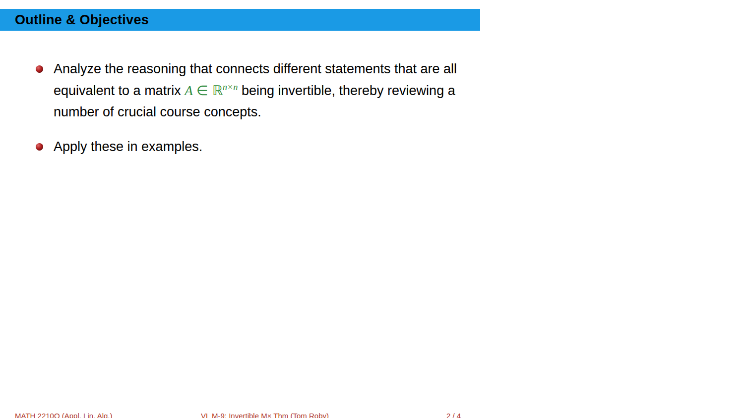Outline & Objectives
Analyze the reasoning that connects different statements that are all equivalent to a matrix A ∈ ℝn×n being invertible, thereby reviewing a number of crucial course concepts.
Apply these in examples.
MATH 2210Q (Appl. Lin. Alg.) VL M-9: Invertible M× Thm (Tom Roby) 2 / 4